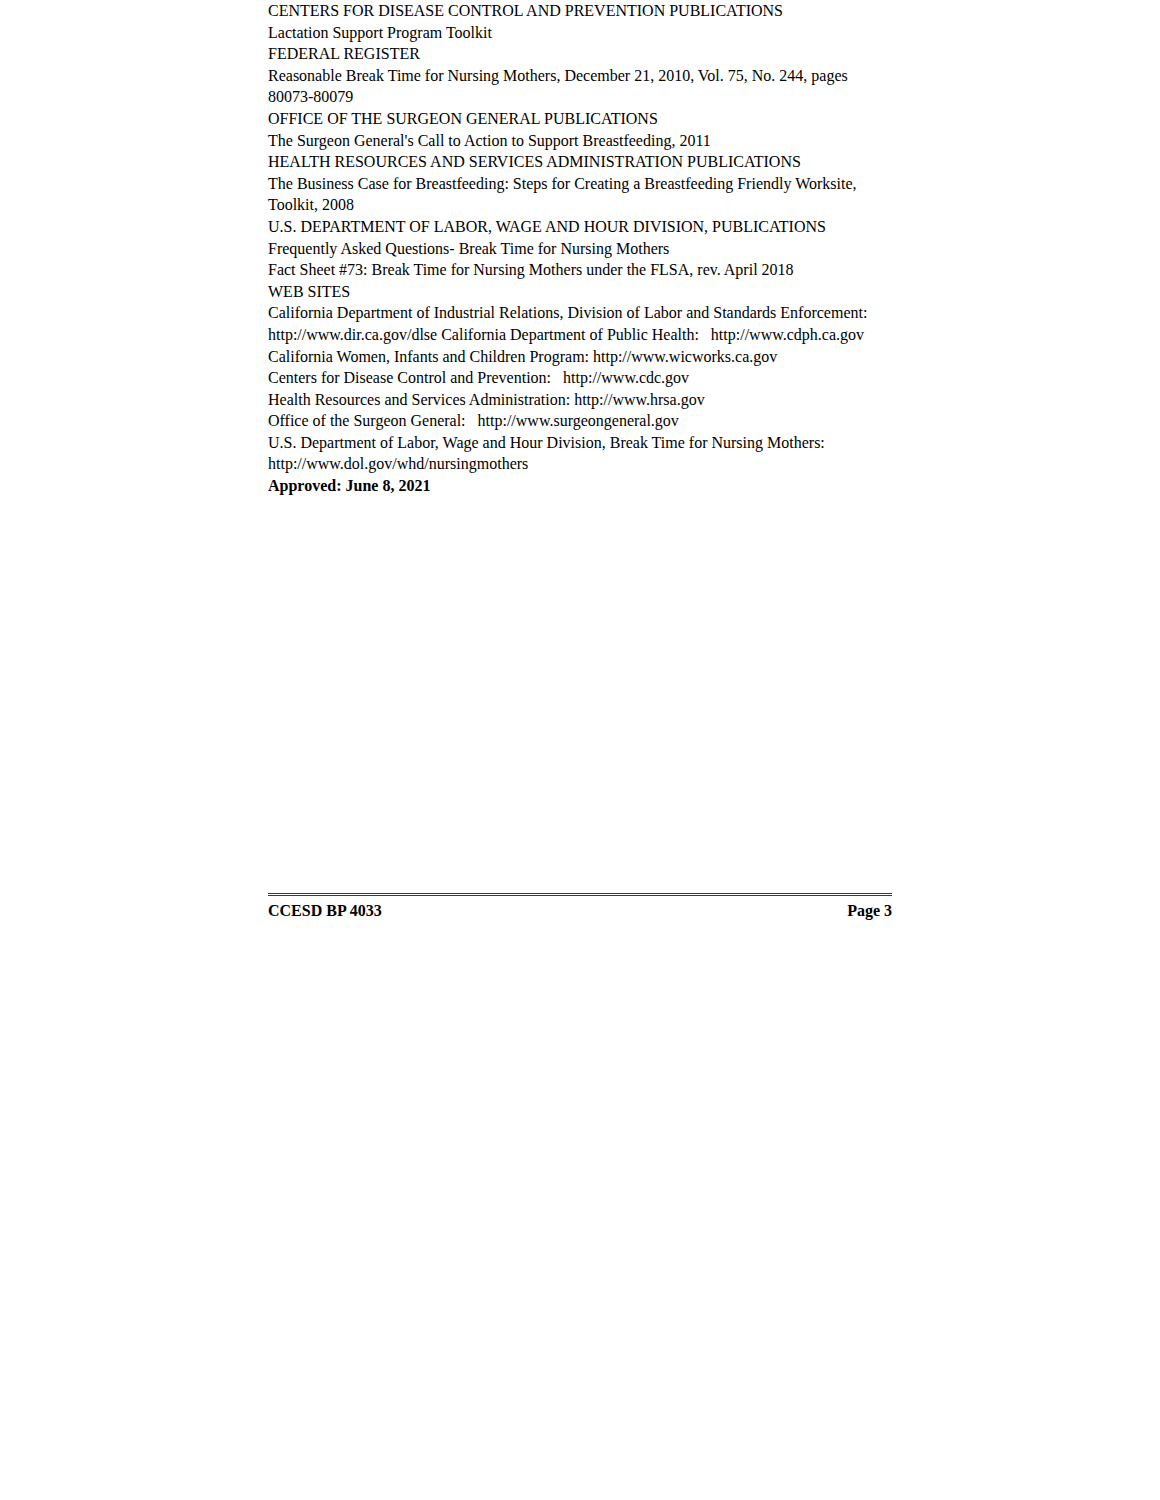CENTERS FOR DISEASE CONTROL AND PREVENTION PUBLICATIONS
Lactation Support Program Toolkit
FEDERAL REGISTER
Reasonable Break Time for Nursing Mothers, December 21, 2010, Vol. 75, No. 244, pages 80073-80079
OFFICE OF THE SURGEON GENERAL PUBLICATIONS
The Surgeon General's Call to Action to Support Breastfeeding, 2011
HEALTH RESOURCES AND SERVICES ADMINISTRATION PUBLICATIONS
The Business Case for Breastfeeding: Steps for Creating a Breastfeeding Friendly Worksite, Toolkit, 2008
U.S. DEPARTMENT OF LABOR, WAGE AND HOUR DIVISION, PUBLICATIONS
Frequently Asked Questions- Break Time for Nursing Mothers
Fact Sheet #73: Break Time for Nursing Mothers under the FLSA, rev. April 2018
WEB SITES
California Department of Industrial Relations, Division of Labor and Standards Enforcement: http://www.dir.ca.gov/dlse California Department of Public Health: http://www.cdph.ca.gov
California Women, Infants and Children Program: http://www.wicworks.ca.gov
Centers for Disease Control and Prevention: http://www.cdc.gov
Health Resources and Services Administration: http://www.hrsa.gov
Office of the Surgeon General: http://www.surgeongeneral.gov
U.S. Department of Labor, Wage and Hour Division, Break Time for Nursing Mothers: http://www.dol.gov/whd/nursingmothers
Approved: June 8, 2021
CCESD BP 4033 Page 3